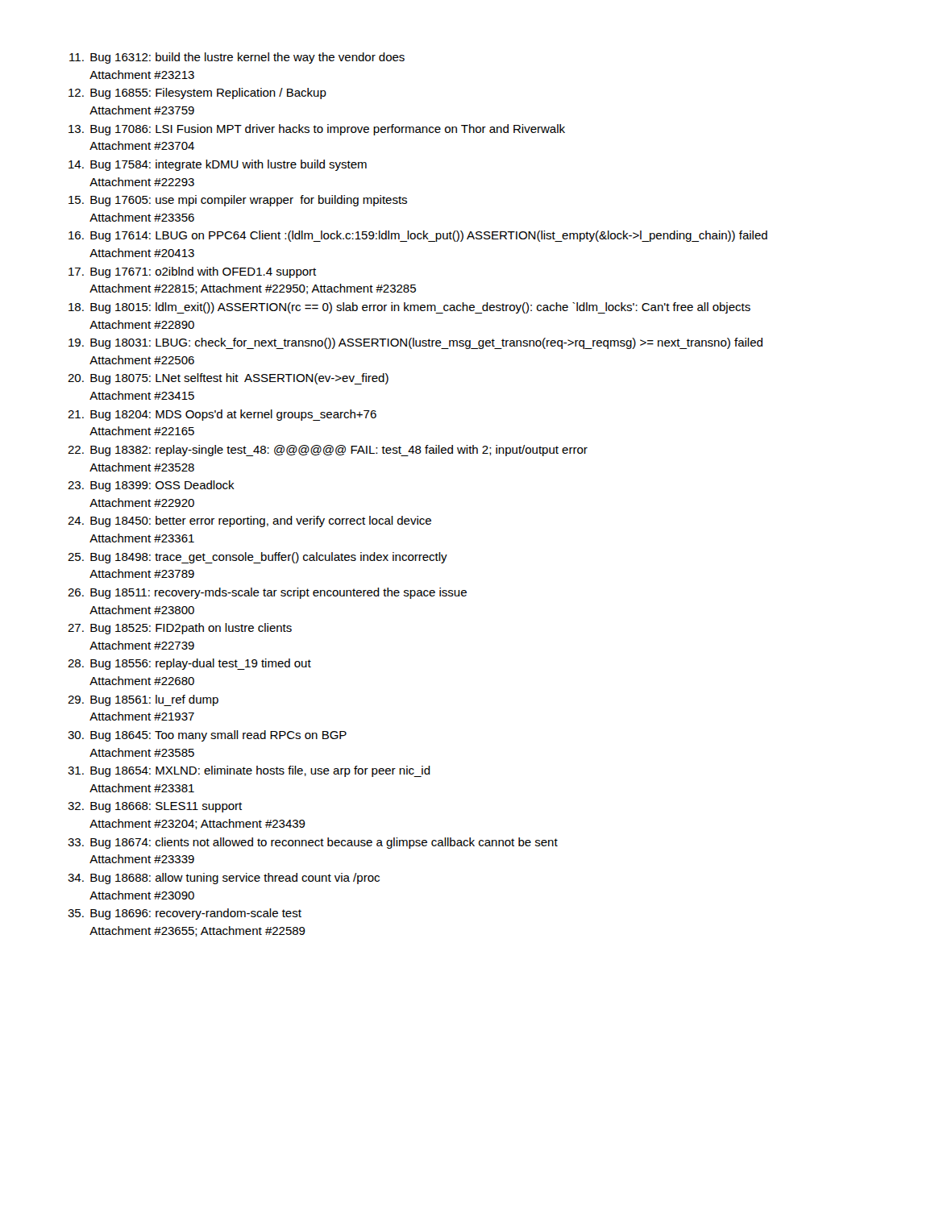Bug 16312: build the lustre kernel the way the vendor does Attachment #23213
Bug 16855: Filesystem Replication / Backup Attachment #23759
Bug 17086: LSI Fusion MPT driver hacks to improve performance on Thor and Riverwalk Attachment #23704
Bug 17584: integrate kDMU with lustre build system Attachment #22293
Bug 17605: use mpi compiler wrapper for building mpitests Attachment #23356
Bug 17614: LBUG on PPC64 Client :(ldlm_lock.c:159:ldlm_lock_put()) ASSERTION(list_empty(&lock->l_pending_chain)) failed Attachment #20413
Bug 17671: o2iblnd with OFED1.4 support Attachment #22815; Attachment #22950; Attachment #23285
Bug 18015: ldlm_exit()) ASSERTION(rc == 0) slab error in kmem_cache_destroy(): cache `ldlm_locks': Can't free all objects Attachment #22890
Bug 18031: LBUG: check_for_next_transno()) ASSERTION(lustre_msg_get_transno(req->rq_reqmsg) >= next_transno) failed Attachment #22506
Bug 18075: LNet selftest hit ASSERTION(ev->ev_fired) Attachment #23415
Bug 18204: MDS Oops'd at kernel groups_search+76 Attachment #22165
Bug 18382: replay-single test_48: @@@@@@ FAIL: test_48 failed with 2; input/output error Attachment #23528
Bug 18399: OSS Deadlock Attachment #22920
Bug 18450: better error reporting, and verify correct local device Attachment #23361
Bug 18498: trace_get_console_buffer() calculates index incorrectly Attachment #23789
Bug 18511: recovery-mds-scale tar script encountered the space issue Attachment #23800
Bug 18525: FID2path on lustre clients Attachment #22739
Bug 18556: replay-dual test_19 timed out Attachment #22680
Bug 18561: lu_ref dump Attachment #21937
Bug 18645: Too many small read RPCs on BGP Attachment #23585
Bug 18654: MXLND: eliminate hosts file, use arp for peer nic_id Attachment #23381
Bug 18668: SLES11 support Attachment #23204; Attachment #23439
Bug 18674: clients not allowed to reconnect because a glimpse callback cannot be sent Attachment #23339
Bug 18688: allow tuning service thread count via /proc Attachment #23090
Bug 18696: recovery-random-scale test Attachment #23655; Attachment #22589